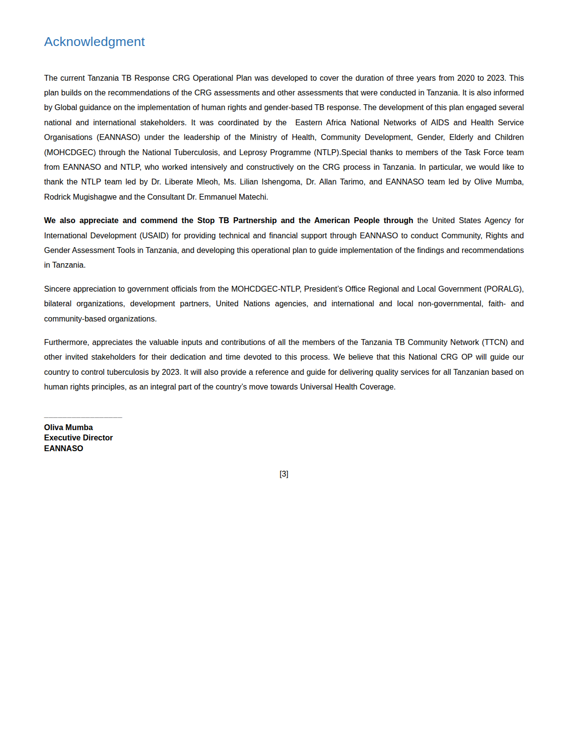Acknowledgment
The current Tanzania TB Response CRG Operational Plan was developed to cover the duration of three years from 2020 to 2023. This plan builds on the recommendations of the CRG assessments and other assessments that were conducted in Tanzania. It is also informed by Global guidance on the implementation of human rights and gender-based TB response. The development of this plan engaged several national and international stakeholders. It was coordinated by the Eastern Africa National Networks of AIDS and Health Service Organisations (EANNASO) under the leadership of the Ministry of Health, Community Development, Gender, Elderly and Children (MOHCDGEC) through the National Tuberculosis, and Leprosy Programme (NTLP).Special thanks to members of the Task Force team from EANNASO and NTLP, who worked intensively and constructively on the CRG process in Tanzania. In particular, we would like to thank the NTLP team led by Dr. Liberate Mleoh, Ms. Lilian Ishengoma, Dr. Allan Tarimo, and EANNASO team led by Olive Mumba, Rodrick Mugishagwe and the Consultant Dr. Emmanuel Matechi.
We also appreciate and commend the Stop TB Partnership and the American People through the United States Agency for International Development (USAID) for providing technical and financial support through EANNASO to conduct Community, Rights and Gender Assessment Tools in Tanzania, and developing this operational plan to guide implementation of the findings and recommendations in Tanzania.
Sincere appreciation to government officials from the MOHCDGEC-NTLP, President’s Office Regional and Local Government (PORALG), bilateral organizations, development partners, United Nations agencies, and international and local non-governmental, faith- and community-based organizations.
Furthermore, appreciates the valuable inputs and contributions of all the members of the Tanzania TB Community Network (TTCN) and other invited stakeholders for their dedication and time devoted to this process. We believe that this National CRG OP will guide our country to control tuberculosis by 2023. It will also provide a reference and guide for delivering quality services for all Tanzanian based on human rights principles, as an integral part of the country’s move towards Universal Health Coverage.
_________________
Oliva Mumba
Executive Director
EANNASO
[3]